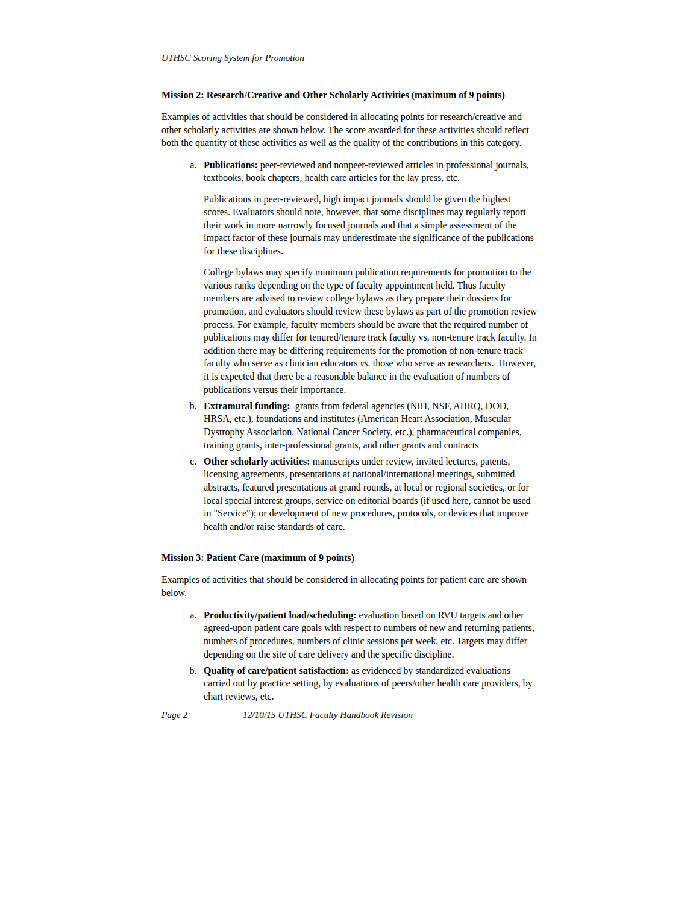UTHSC Scoring System for Promotion
Mission 2: Research/Creative and Other Scholarly Activities (maximum of 9 points)
Examples of activities that should be considered in allocating points for research/creative and other scholarly activities are shown below. The score awarded for these activities should reflect both the quantity of these activities as well as the quality of the contributions in this category.
Publications: peer-reviewed and nonpeer-reviewed articles in professional journals, textbooks, book chapters, health care articles for the lay press, etc.
Publications in peer-reviewed, high impact journals should be given the highest scores. Evaluators should note, however, that some disciplines may regularly report their work in more narrowly focused journals and that a simple assessment of the impact factor of these journals may underestimate the significance of the publications for these disciplines.
College bylaws may specify minimum publication requirements for promotion to the various ranks depending on the type of faculty appointment held. Thus faculty members are advised to review college bylaws as they prepare their dossiers for promotion, and evaluators should review these bylaws as part of the promotion review process. For example, faculty members should be aware that the required number of publications may differ for tenured/tenure track faculty vs. non-tenure track faculty. In addition there may be differing requirements for the promotion of non-tenure track faculty who serve as clinician educators vs. those who serve as researchers. However, it is expected that there be a reasonable balance in the evaluation of numbers of publications versus their importance.
Extramural funding: grants from federal agencies (NIH, NSF, AHRQ, DOD, HRSA, etc.), foundations and institutes (American Heart Association, Muscular Dystrophy Association, National Cancer Society, etc.), pharmaceutical companies, training grants, inter-professional grants, and other grants and contracts
Other scholarly activities: manuscripts under review, invited lectures, patents, licensing agreements, presentations at national/international meetings, submitted abstracts, featured presentations at grand rounds, at local or regional societies, or for local special interest groups, service on editorial boards (if used here, cannot be used in "Service"); or development of new procedures, protocols, or devices that improve health and/or raise standards of care.
Mission 3: Patient Care (maximum of 9 points)
Examples of activities that should be considered in allocating points for patient care are shown below.
Productivity/patient load/scheduling: evaluation based on RVU targets and other agreed-upon patient care goals with respect to numbers of new and returning patients, numbers of procedures, numbers of clinic sessions per week, etc. Targets may differ depending on the site of care delivery and the specific discipline.
Quality of care/patient satisfaction: as evidenced by standardized evaluations carried out by practice setting, by evaluations of peers/other health care providers, by chart reviews, etc.
Page 2 12/10/15 UTHSC Faculty Handbook Revision